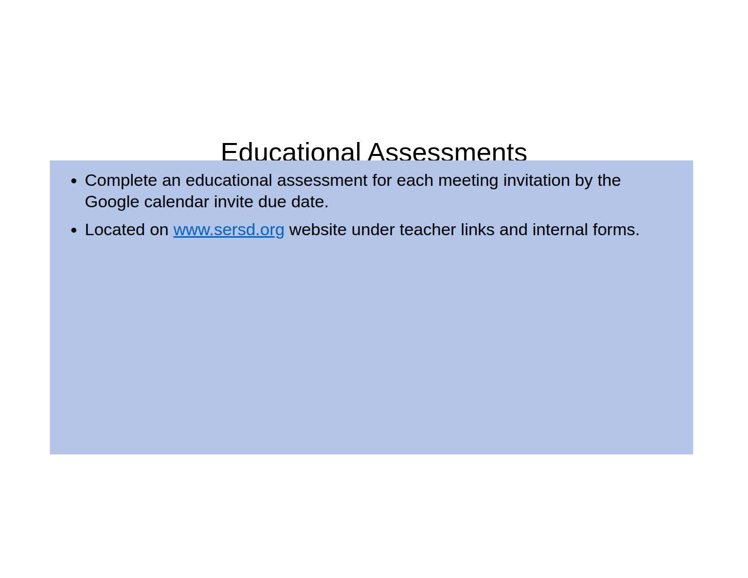Educational Assessments
Complete an educational assessment for each meeting invitation by the Google calendar invite due date.
Located on www.sersd.org website under teacher links and internal forms.